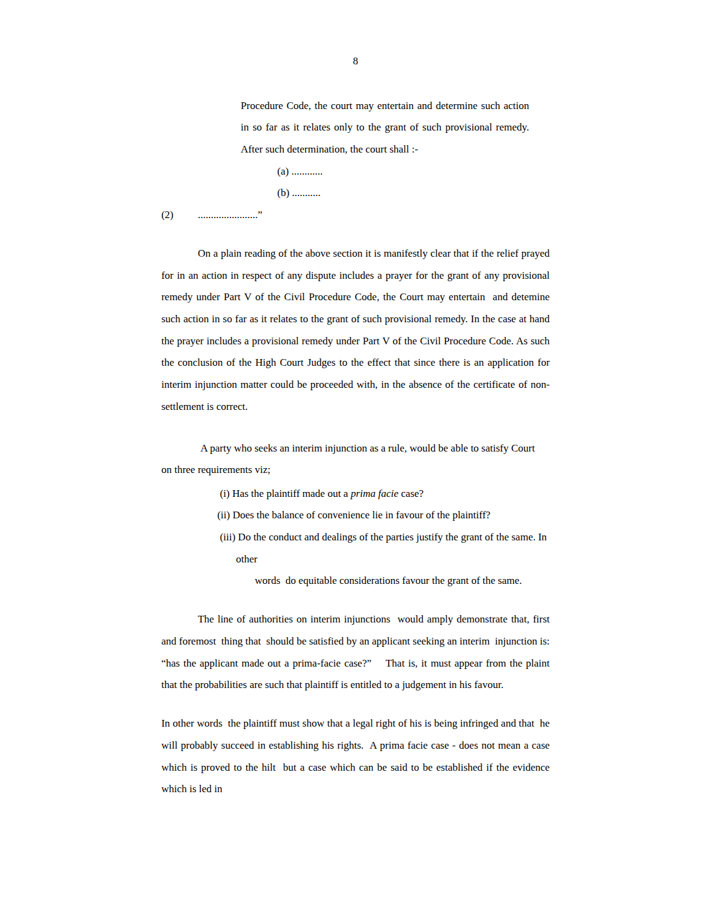8
Procedure Code, the court may entertain and determine such action in so far as it relates only to the grant of such provisional remedy. After such determination, the court shall :-
(a) ............
(b) ...........
(2).......................”
On a plain reading of the above section it is manifestly clear that if the relief prayed for in an action in respect of any dispute includes a prayer for the grant of any provisional remedy under Part V of the Civil Procedure Code, the Court may entertain and detemine such action in so far as it relates to the grant of such provisional remedy. In the case at hand the prayer includes a provisional remedy under Part V of the Civil Procedure Code. As such the conclusion of the High Court Judges to the effect that since there is an application for interim injunction matter could be proceeded with, in the absence of the certificate of non-settlement is correct.
A party who seeks an interim injunction as a rule, would be able to satisfy Court on three requirements viz;
(i) Has the plaintiff made out a prima facie case?
(ii) Does the balance of convenience lie in favour of the plaintiff?
(iii) Do the conduct and dealings of the parties justify the grant of the same. In other words do equitable considerations favour the grant of the same.
The line of authorities on interim injunctions would amply demonstrate that, first and foremost thing that should be satisfied by an applicant seeking an interim injunction is: “has the applicant made out a prima-facie case?” That is, it must appear from the plaint that the probabilities are such that plaintiff is entitled to a judgement in his favour.
In other words the plaintiff must show that a legal right of his is being infringed and that he will probably succeed in establishing his rights. A prima facie case - does not mean a case which is proved to the hilt but a case which can be said to be established if the evidence which is led in